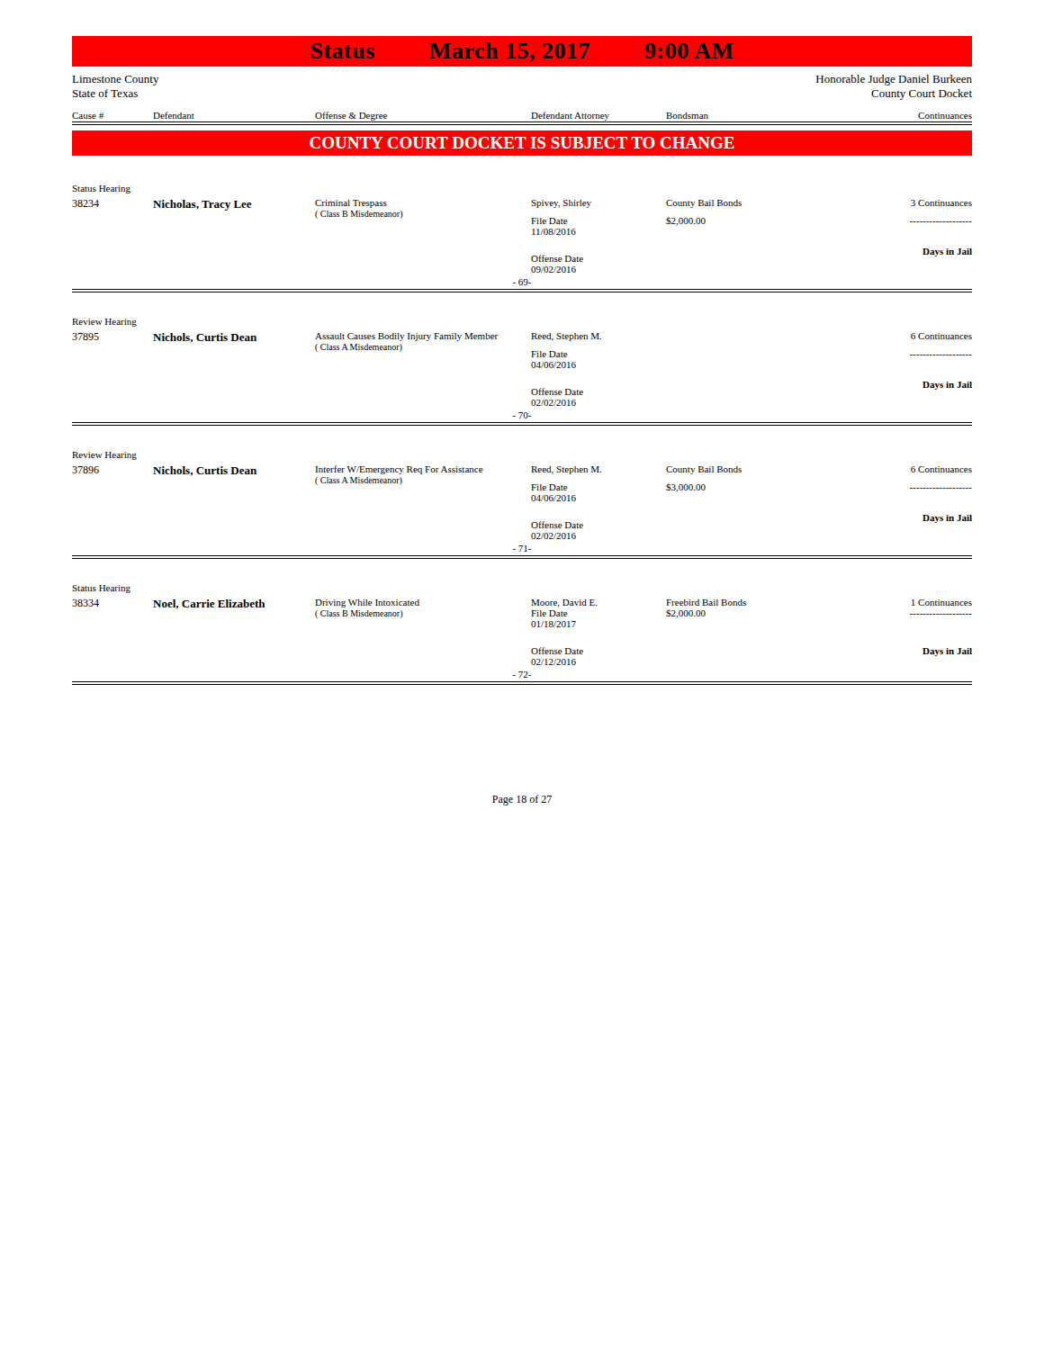Status March 15, 2017 9:00 AM
Limestone County
State of Texas
Honorable Judge Daniel Burkeen
County Court Docket
Cause #
Defendant
Offense & Degree
Defendant Attorney
Bondsman
Continuances
COUNTY COURT DOCKET IS SUBJECT TO CHANGE
Status Hearing
38234
Nicholas, Tracy Lee
Criminal Trespass
( Class B Misdemeanor)
Spivey, Shirley
File Date
11/08/2016
Offense Date
09/02/2016
County Bail Bonds
$2,000.00
3 Continuances
-------------------
Days in Jail
- 69-
Review Hearing
37895
Nichols, Curtis Dean
Assault Causes Bodily Injury Family Member
( Class A Misdemeanor)
Reed, Stephen M.
File Date
04/06/2016
Offense Date
02/02/2016
6 Continuances
-------------------
Days in Jail
- 70-
Review Hearing
37896
Nichols, Curtis Dean
Interfer W/Emergency Req For Assistance
( Class A Misdemeanor)
Reed, Stephen M.
File Date
04/06/2016
Offense Date
02/02/2016
County Bail Bonds
$3,000.00
6 Continuances
-------------------
Days in Jail
- 71-
Status Hearing
38334
Noel, Carrie Elizabeth
Driving While Intoxicated
( Class B Misdemeanor)
Moore, David E.
File Date
01/18/2017
Offense Date
02/12/2016
Freebird Bail Bonds
$2,000.00
1 Continuances
-------------------
Days in Jail
- 72-
Page 18 of 27